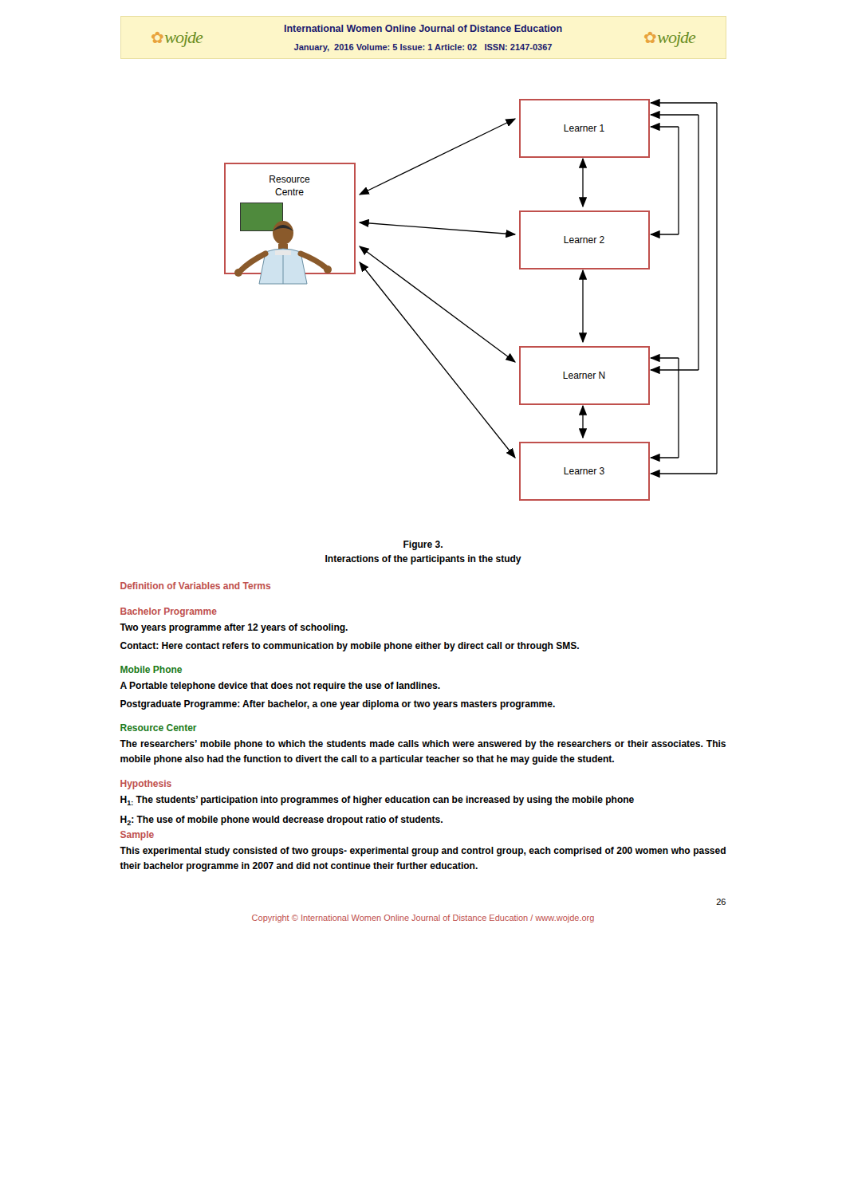✿wojde
International Women Online Journal of Distance Education
January, 2016 Volume: 5 Issue: 1 Article: 02 ISSN: 2147-0367
✿wojde
Learner 1
Learner 2
Learner N
Learner 3
Resource
Centre
Figure 3.
Interactions of the participants in the study
Definition of Variables and Terms
Bachelor Programme
Two years programme after 12 years of schooling.
Contact: Here contact refers to communication by mobile phone either by direct call or through SMS.
Mobile Phone
A Portable telephone device that does not require the use of landlines.
Postgraduate Programme: After bachelor, a one year diploma or two years masters programme.
Resource Center
The researchers’ mobile phone to which the students made calls which were answered by the researchers or their associates. This mobile phone also had the function to divert the call to a particular teacher so that he may guide the student.
Hypothesis
H1: The students’ participation into programmes of higher education can be increased by using the mobile phone
H2: The use of mobile phone would decrease dropout ratio of students.
Sample
This experimental study consisted of two groups- experimental group and control group, each comprised of 200 women who passed their bachelor programme in 2007 and did not continue their further education.
26
Copyright © International Women Online Journal of Distance Education / www.wojde.org